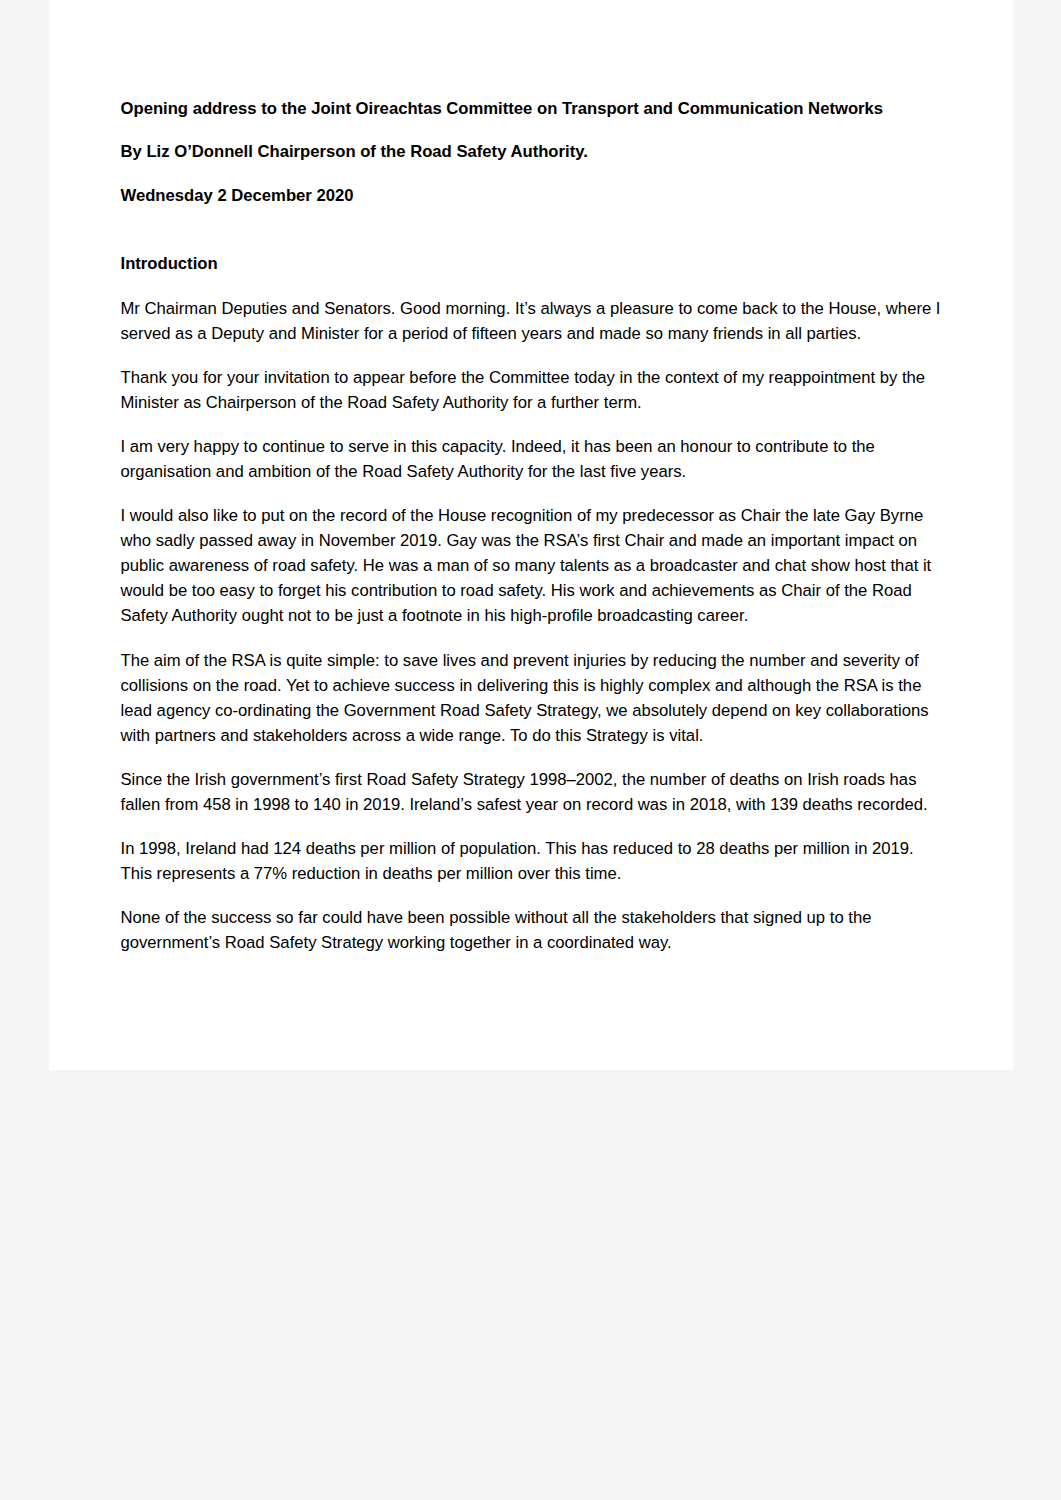Opening address to the Joint Oireachtas Committee on Transport and Communication Networks
By Liz O’Donnell Chairperson of the Road Safety Authority.
Wednesday 2 December 2020
Introduction
Mr Chairman Deputies and Senators. Good morning. It’s always a pleasure to come back to the House, where I served as a Deputy and Minister for a period of fifteen years and made so many friends in all parties.
Thank you for your invitation to appear before the Committee today in the context of my reappointment by the Minister as Chairperson of the Road Safety Authority for a further term.
I am very happy to continue to serve in this capacity. Indeed, it has been an honour to contribute to the organisation and ambition of the Road Safety Authority for the last five years.
I would also like to put on the record of the House recognition of my predecessor as Chair the late Gay Byrne who sadly passed away in November 2019. Gay was the RSA’s first Chair and made an important impact on public awareness of road safety. He was a man of so many talents as a broadcaster and chat show host that it would be too easy to forget his contribution to road safety. His work and achievements as Chair of the Road Safety Authority ought not to be just a footnote in his high-profile broadcasting career.
The aim of the RSA is quite simple: to save lives and prevent injuries by reducing the number and severity of collisions on the road. Yet to achieve success in delivering this is highly complex and although the RSA is the lead agency co-ordinating the Government Road Safety Strategy, we absolutely depend on key collaborations with partners and stakeholders across a wide range. To do this Strategy is vital.
Since the Irish government’s first Road Safety Strategy 1998–2002, the number of deaths on Irish roads has fallen from 458 in 1998 to 140 in 2019. Ireland’s safest year on record was in 2018, with 139 deaths recorded.
In 1998, Ireland had 124 deaths per million of population. This has reduced to 28 deaths per million in 2019. This represents a 77% reduction in deaths per million over this time.
None of the success so far could have been possible without all the stakeholders that signed up to the government’s Road Safety Strategy working together in a coordinated way.